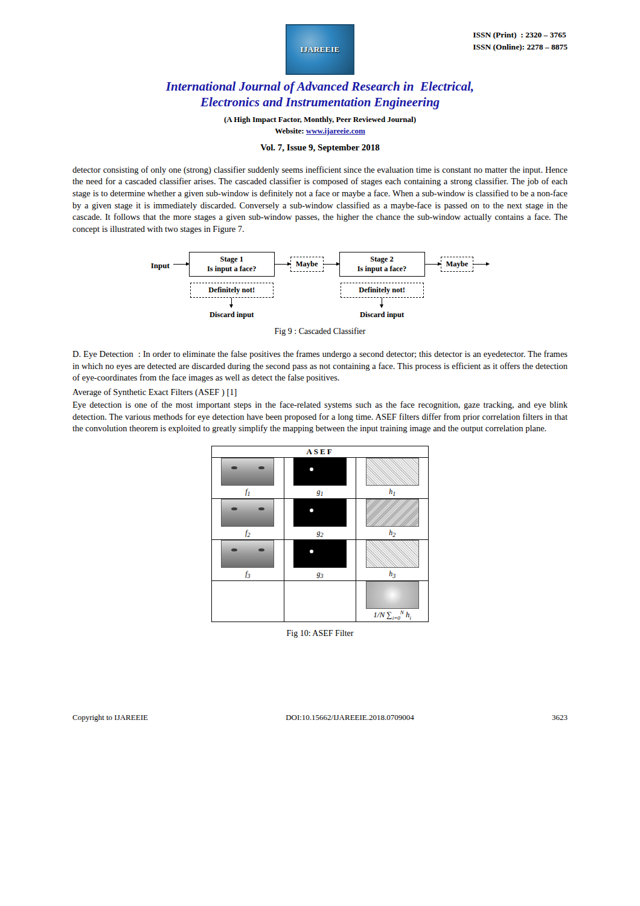ISSN (Print) : 2320 – 3765
ISSN (Online): 2278 – 8875
International Journal of Advanced Research in Electrical,
Electronics and Instrumentation Engineering
(A High Impact Factor, Monthly, Peer Reviewed Journal)
Website: www.ijareeie.com
Vol. 7, Issue 9, September 2018
detector consisting of only one (strong) classifier suddenly seems inefficient since the evaluation time is constant no matter the input. Hence the need for a cascaded classifier arises. The cascaded classifier is composed of stages each containing a strong classifier. The job of each stage is to determine whether a given sub-window is definitely not a face or maybe a face. When a sub-window is classified to be a non-face by a given stage it is immediately discarded. Conversely a sub-window classified as a maybe-face is passed on to the next stage in the cascade. It follows that the more stages a given sub-window passes, the higher the chance the sub-window actually contains a face. The concept is illustrated with two stages in Figure 7.
Input
Stage 1
Is input a face?
Definitely not!
Discard input
Maybe
Stage 2
Is input a face?
Definitely not!
Discard input
Maybe
Fig 9 : Cascaded Classifier
D. Eye Detection : In order to eliminate the false positives the frames undergo a second detector; this detector is an eyedetector. The frames in which no eyes are detected are discarded during the second pass as not containing a face. This process is efficient as it offers the detection of eye-coordinates from the face images as well as detect the false positives.
Average of Synthetic Exact Filters (ASEF ) [1]
Eye detection is one of the most important steps in the face-related systems such as the face recognition, gaze tracking, and eye blink detection. The various methods for eye detection have been proposed for a long time. ASEF filters differ from prior correlation filters in that the convolution theorem is exploited to greatly simplify the mapping between the input training image and the output correlation plane.
| ASEF |
| f 1 | g 1 | h 1 |
| f 2 | g 2 | h 2 |
| f 3 | g 3 | h 3 |
| | | 1/N ∑ i=0 N h i |
Fig 10: ASEF Filter
Copyright to IJAREEIE
DOI:10.15662/IJAREEIE.2018.0709004
3623